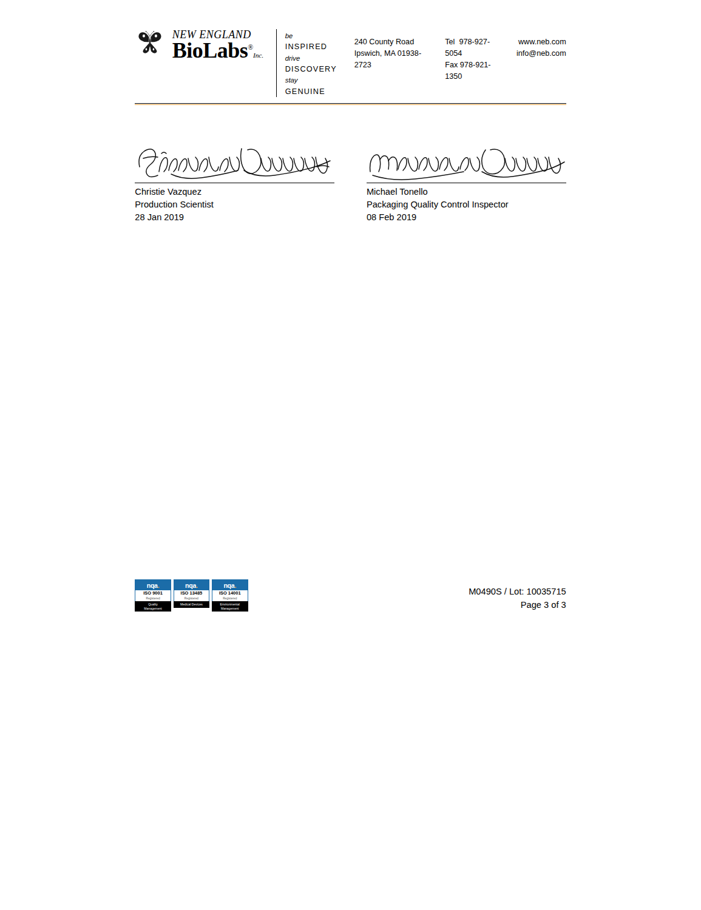NEW ENGLAND
BioLabs®Inc.
be INSPIRED
drive DISCOVERY
stay GENUINE
240 County Road
Ipswich, MA 01938-2723
Tel 978-927-5054
Fax 978-921-1350
www.neb.com
info@neb.com
Christie Vazquez
Production Scientist
28 Jan 2019
Michael Tonello
Packaging Quality Control Inspector
08 Feb 2019
nqa.
ISO 9001
Registered
Quality
Management
nqa.
ISO 13485
Registered
Medical Devices
nqa.
ISO 14001
Registered
Environmental
Management
M0490S / Lot: 10035715
Page 3 of 3